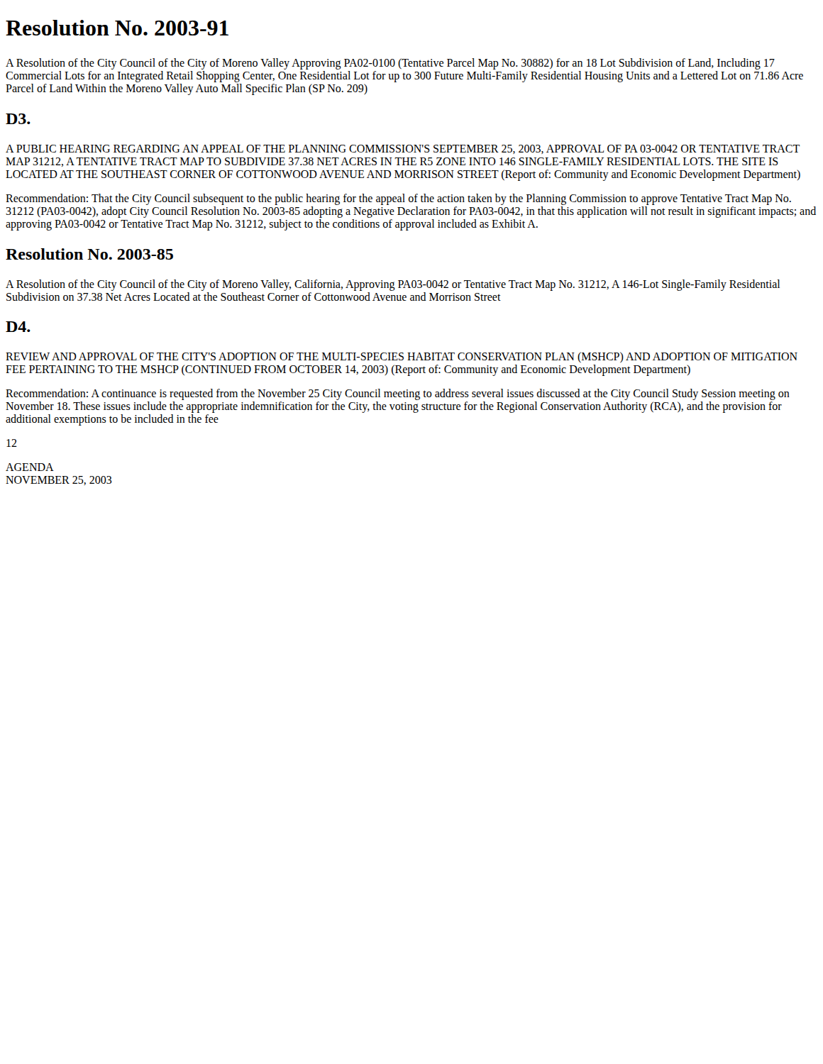Resolution No. 2003-91
A Resolution of the City Council of the City of Moreno Valley Approving PA02-0100 (Tentative Parcel Map No. 30882) for an 18 Lot Subdivision of Land, Including 17 Commercial Lots for an Integrated Retail Shopping Center, One Residential Lot for up to 300 Future Multi-Family Residential Housing Units and a Lettered Lot on 71.86 Acre Parcel of Land Within the Moreno Valley Auto Mall Specific Plan (SP No. 209)
D3.
A PUBLIC HEARING REGARDING AN APPEAL OF THE PLANNING COMMISSION'S SEPTEMBER 25, 2003, APPROVAL OF PA 03-0042 OR TENTATIVE TRACT MAP 31212, A TENTATIVE TRACT MAP TO SUBDIVIDE 37.38 NET ACRES IN THE R5 ZONE INTO 146 SINGLE-FAMILY RESIDENTIAL LOTS. THE SITE IS LOCATED AT THE SOUTHEAST CORNER OF COTTONWOOD AVENUE AND MORRISON STREET (Report of: Community and Economic Development Department)
Recommendation: That the City Council subsequent to the public hearing for the appeal of the action taken by the Planning Commission to approve Tentative Tract Map No. 31212 (PA03-0042), adopt City Council Resolution No. 2003-85 adopting a Negative Declaration for PA03-0042, in that this application will not result in significant impacts; and approving PA03-0042 or Tentative Tract Map No. 31212, subject to the conditions of approval included as Exhibit A.
Resolution No. 2003-85
A Resolution of the City Council of the City of Moreno Valley, California, Approving PA03-0042 or Tentative Tract Map No. 31212, A 146-Lot Single-Family Residential Subdivision on 37.38 Net Acres Located at the Southeast Corner of Cottonwood Avenue and Morrison Street
D4.
REVIEW AND APPROVAL OF THE CITY'S ADOPTION OF THE MULTI-SPECIES HABITAT CONSERVATION PLAN (MSHCP) AND ADOPTION OF MITIGATION FEE PERTAINING TO THE MSHCP (CONTINUED FROM OCTOBER 14, 2003) (Report of: Community and Economic Development Department)
Recommendation: A continuance is requested from the November 25 City Council meeting to address several issues discussed at the City Council Study Session meeting on November 18. These issues include the appropriate indemnification for the City, the voting structure for the Regional Conservation Authority (RCA), and the provision for additional exemptions to be included in the fee
12
AGENDA
NOVEMBER 25, 2003